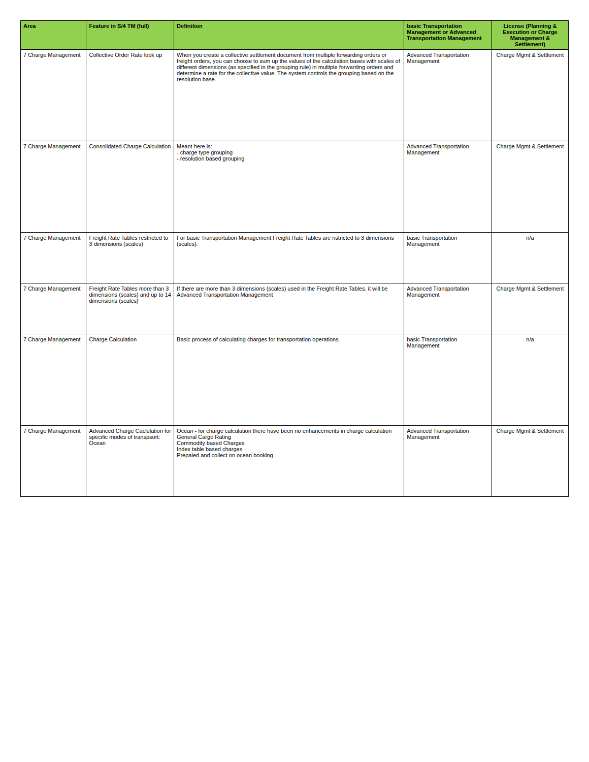| Area | Feature in S/4 TM (full) | Definition | basic Transportation Management or Advanced Transportation Management | License (Planning & Execution or Charge Management & Settlement) |
| --- | --- | --- | --- | --- |
| 7 Charge Management | Collective Order Rate look up | When you create a collective settlement document from multiple forwarding orders or freight orders, you can choose to sum up the values of the calculation bases with scales of different dimensions (as specified in the grouping rule) in multiple forwarding orders and determine a rate for the collective value. The system controls the grouping based on the resolution base. | Advanced Transportation Management | Charge Mgmt & Settlement |
| 7 Charge Management | Consolidated Charge Calculation | Meant here is: - charge type grouping - resolution based grouping | Advanced Transportation Management | Charge Mgmt & Settlement |
| 7 Charge Management | Freight Rate Tables restricted to 3 dimensions (scales) | For basic Transportation Management Freight Rate Tables are ristricted to 3 dimensions (scales). | basic Transportation Management | n/a |
| 7 Charge Management | Freight Rate Tables more than 3 dimensions (scales) and up to 14 dimensions (scales) | If there are more than 3 dimensions (scales) used in the Freight Rate Tables, it will be Advanced Transportation Management | Advanced Transportation Management | Charge Mgmt & Settlement |
| 7 Charge Management | Charge Calculation | Basic process of calculating charges for transportation operations | basic Transportation Management | n/a |
| 7 Charge Management | Advanced Charge Caclulation for specific modes of transpsort: Ocean | Ocean - for charge calculation there have been no enhancements in charge calculation General Cargo Rating Commodity based Charges Index table based charges Prepaied and collect on ocean booking | Advanced Transportation Management | Charge Mgmt & Settlement |